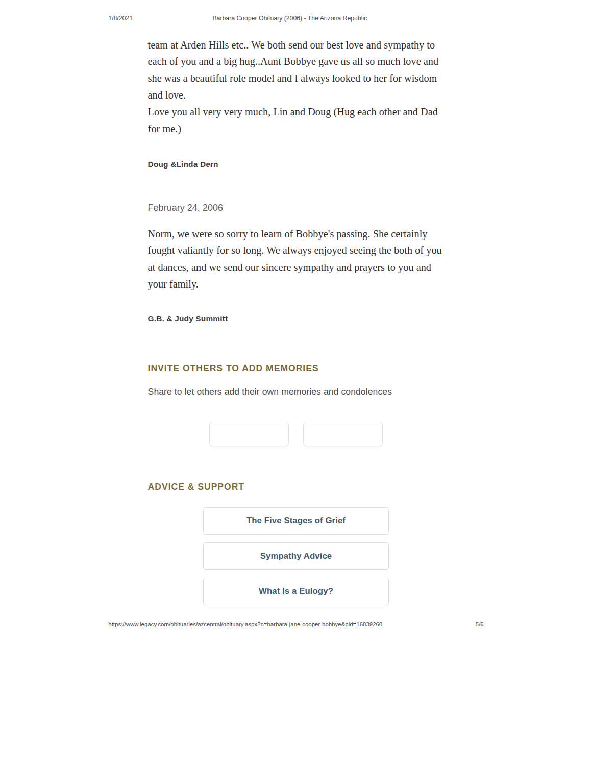1/8/2021 Barbara Cooper Obituary (2006) - The Arizona Republic
team at Arden Hills etc.. We both send our best love and sympathy to each of you and a big hug..Aunt Bobbye gave us all so much love and she was a beautiful role model and I always looked to her for wisdom and love.
Love you all very very much, Lin and Doug (Hug each other and Dad for me.)
Doug &Linda Dern
February 24, 2006
Norm, we were so sorry to learn of Bobbye's passing. She certainly fought valiantly for so long. We always enjoyed seeing the both of you at dances, and we send our sincere sympathy and prayers to you and your family.
G.B. & Judy Summitt
Invite others to add memories
Share to let others add their own memories and condolences
Advice & Support
The Five Stages of Grief
Sympathy Advice
What Is a Eulogy?
https://www.legacy.com/obituaries/azcentral/obituary.aspx?n=barbara-jane-cooper-bobbye&pid=16839260 5/6